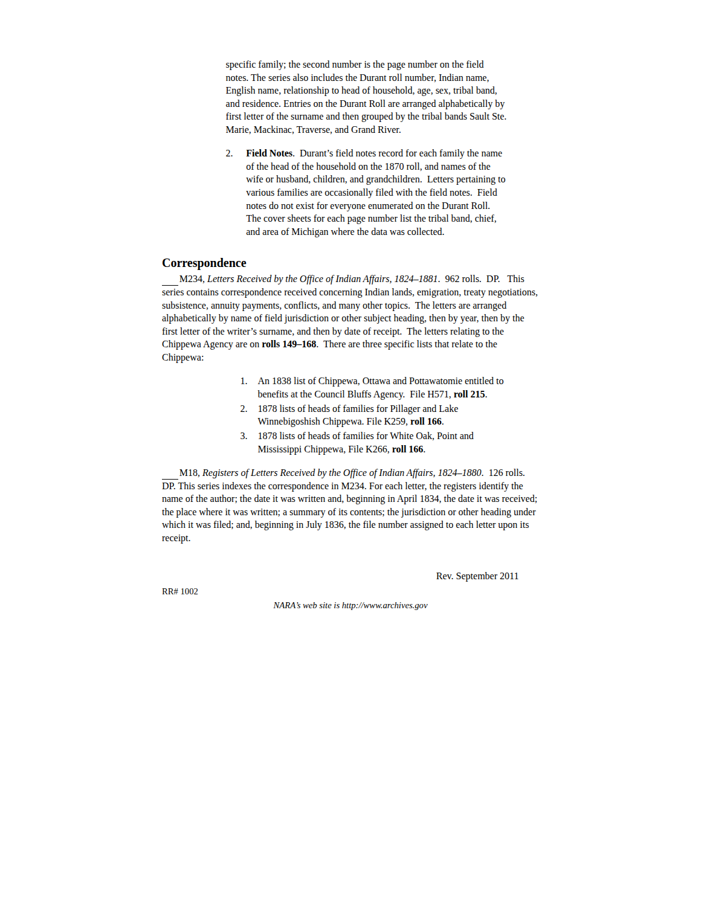specific family; the second number is the page number on the field notes. The series also includes the Durant roll number, Indian name, English name, relationship to head of household, age, sex, tribal band, and residence. Entries on the Durant Roll are arranged alphabetically by first letter of the surname and then grouped by the tribal bands Sault Ste. Marie, Mackinac, Traverse, and Grand River.
2.
Field Notes. Durant’s field notes record for each family the name of the head of the household on the 1870 roll, and names of the wife or husband, children, and grandchildren. Letters pertaining to various families are occasionally filed with the field notes. Field notes do not exist for everyone enumerated on the Durant Roll. The cover sheets for each page number list the tribal band, chief, and area of Michigan where the data was collected.
Correspondence
M234, Letters Received by the Office of Indian Affairs, 1824–1881. 962 rolls. DP. This series contains correspondence received concerning Indian lands, emigration, treaty negotiations, subsistence, annuity payments, conflicts, and many other topics. The letters are arranged alphabetically by name of field jurisdiction or other subject heading, then by year, then by the first letter of the writer’s surname, and then by date of receipt. The letters relating to the Chippewa Agency are on rolls 149–168. There are three specific lists that relate to the Chippewa:
1.
An 1838 list of Chippewa, Ottawa and Pottawatomie entitled to benefits at the Council Bluffs Agency. File H571, roll 215.
2.
1878 lists of heads of families for Pillager and Lake Winnebigoshish Chippewa. File K259, roll 166.
3.
1878 lists of heads of families for White Oak, Point and Mississippi Chippewa, File K266, roll 166.
M18, Registers of Letters Received by the Office of Indian Affairs, 1824–1880. 126 rolls. DP. This series indexes the correspondence in M234. For each letter, the registers identify the name of the author; the date it was written and, beginning in April 1834, the date it was received; the place where it was written; a summary of its contents; the jurisdiction or other heading under which it was filed; and, beginning in July 1836, the file number assigned to each letter upon its receipt.
Rev. September 2011
RR# 1002
NARA’s web site is http://www.archives.gov